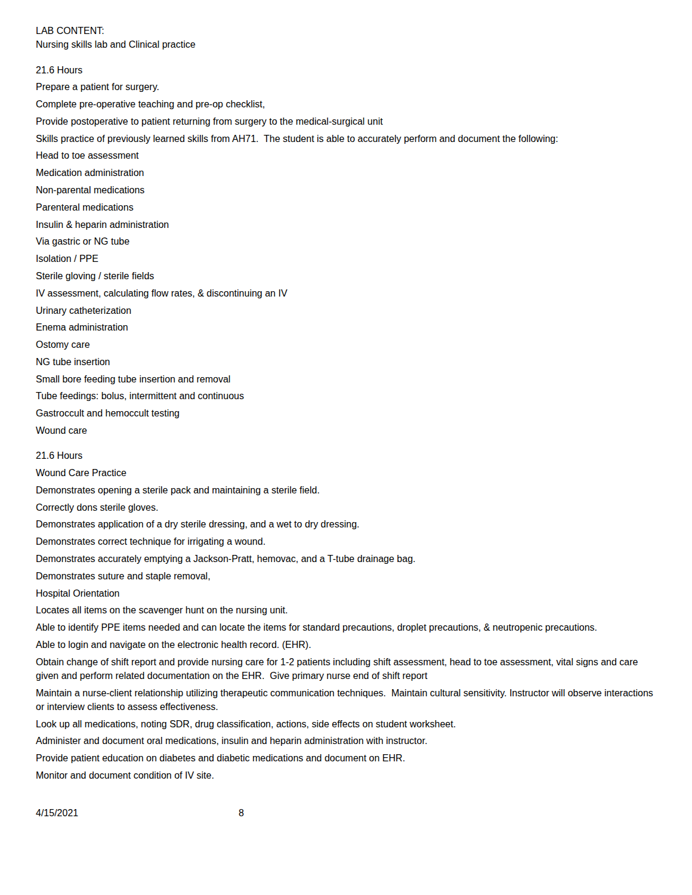LAB CONTENT:
Nursing skills lab and Clinical practice
21.6 Hours
Prepare a patient for surgery.
Complete pre-operative teaching and pre-op checklist,
Provide postoperative to patient returning from surgery to the medical-surgical unit
Skills practice of previously learned skills from AH71. The student is able to accurately perform and document the following:
Head to toe assessment
Medication administration
Non-parental medications
Parenteral medications
Insulin & heparin administration
Via gastric or NG tube
Isolation / PPE
Sterile gloving / sterile fields
IV assessment, calculating flow rates, & discontinuing an IV
Urinary catheterization
Enema administration
Ostomy care
NG tube insertion
Small bore feeding tube insertion and removal
Tube feedings: bolus, intermittent and continuous
Gastroccult and hemoccult testing
Wound care
21.6 Hours
Wound Care Practice
Demonstrates opening a sterile pack and maintaining a sterile field.
Correctly dons sterile gloves.
Demonstrates application of a dry sterile dressing, and a wet to dry dressing.
Demonstrates correct technique for irrigating a wound.
Demonstrates accurately emptying a Jackson-Pratt, hemovac, and a T-tube drainage bag.
Demonstrates suture and staple removal,
Hospital Orientation
Locates all items on the scavenger hunt on the nursing unit.
Able to identify PPE items needed and can locate the items for standard precautions, droplet precautions, & neutropenic precautions.
Able to login and navigate on the electronic health record. (EHR).
Obtain change of shift report and provide nursing care for 1-2 patients including shift assessment, head to toe assessment, vital signs and care given and perform related documentation on the EHR. Give primary nurse end of shift report
Maintain a nurse-client relationship utilizing therapeutic communication techniques. Maintain cultural sensitivity. Instructor will observe interactions or interview clients to assess effectiveness.
Look up all medications, noting SDR, drug classification, actions, side effects on student worksheet.
Administer and document oral medications, insulin and heparin administration with instructor.
Provide patient education on diabetes and diabetic medications and document on EHR.
Monitor and document condition of IV site.
4/15/2021 8